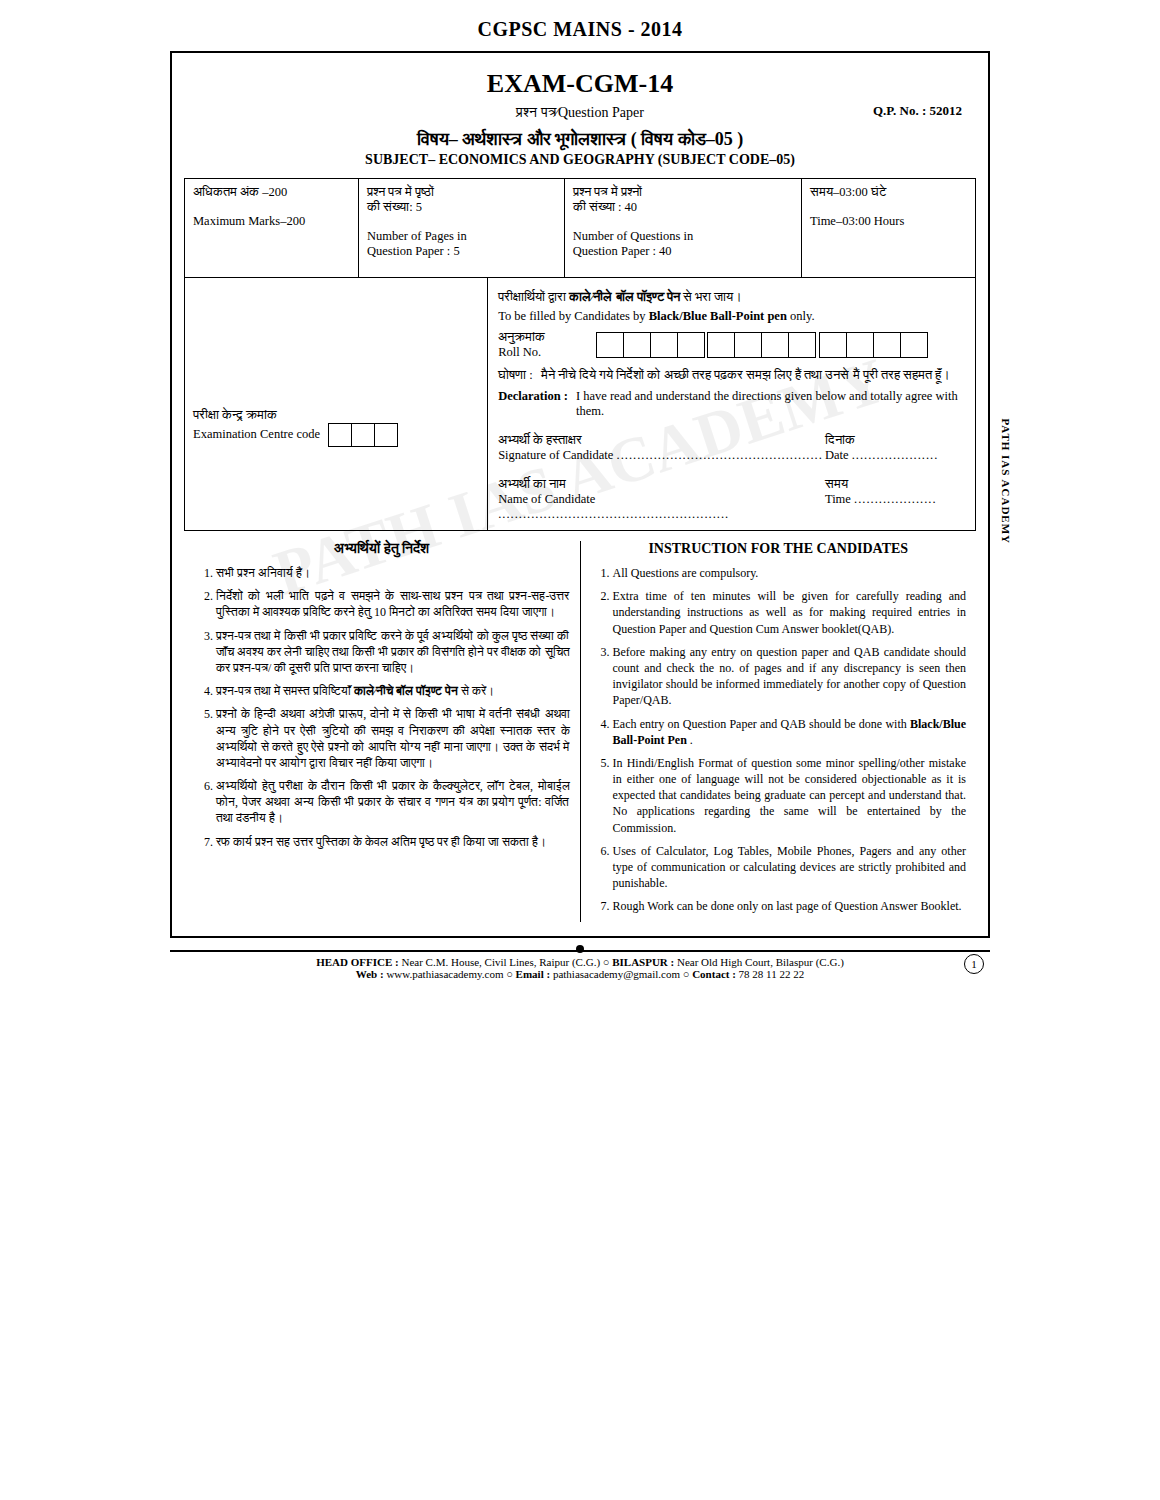CGPSC MAINS - 2014
PATH IAS ACADEMY
Q.P. No. : 52012
EXAM-CGM-14
प्रश्न पत्र∕Question Paper
विषय– अर्थशास्त्र और भूगोलशास्त्र ( विषय कोड–05 )
SUBJECT– ECONOMICS AND GEOGRAPHY (SUBJECT CODE–05)
| अधिकतम अंक –200 Maximum Marks–200 | प्रश्न पत्र में पृष्ठों की संख्या: 5 Number of Pages in Question Paper : 5 | प्रश्न पत्र में प्रश्नों की संख्या : 40 Number of Questions in Question Paper : 40 | समय–03:00 घंटे Time–03:00 Hours |
परीक्षा केन्द्र क्रमांक
Examination Centre code
परीक्षार्थियों द्वारा काले∕नीले बॉल पॉइण्ट पेन से भरा जाय।
To be filled by Candidates by Black/Blue Ball-Point pen only.
अनुक्रमांक
Roll No.
घोषणा : मैने नीचे दिये गये निर्देशों को अच्छी तरह पढ़कर समझ लिए हैं तथा उनसे मैं पूरी तरह सहमत हूँ।
Declaration : I have read and understand the directions given below and totally agree with them.
अभ्यर्थी के हस्ताक्षर
Signature of Candidate ..................................................
दिनांक
Date .....................
अभ्यर्थी का नाम
Name of Candidate ........................................................
समय
Time ....................
अभ्यर्थियों हेतु निर्देश
सभी प्रश्न अनिवार्य हैं।
निर्देशों को भली भांति पढ़ने व समझने के साथ-साथ प्रश्न पत्र तथा प्रश्न-सह-उत्तर पुस्तिका में आवश्यक प्रविष्टि करने हेतु 10 मिनटों का अतिरिक्त समय दिया जाएगा।
प्रश्न-पत्र तथा में किसी भी प्रकार प्रविष्टि करने के पूर्व अभ्यर्थियों को कुल पृष्ठ संख्या की जाँच अवश्य कर लेनी चाहिए तथा किसी भी प्रकार की विसंगति होने पर वीक्षक को सूचित कर प्रश्न-पत्र/ की दूसरी प्रति प्राप्त करना चाहिए।
प्रश्न-पत्र तथा में समस्त प्रविष्टियाँ काले∕नीचे बॉल पॉइण्ट पेन से करें।
प्रश्नों के हिन्दी अथवा अंग्रेजी प्रारूप, दोनों में से किसी भी भाषा में वर्तनी संबंधी अथवा अन्य त्रुटि होने पर ऐसी त्रुटियों की समझ व निराकरण की अपेक्षा स्नातक स्तर के अभ्यर्थियों से करते हुए ऐसे प्रश्नों को आपत्ति योग्य नहीं माना जाएगा। उक्त के संदर्भ में अभ्यावेदनों पर आयोग द्वारा विचार नहीं किया जाएगा।
अभ्यर्थियों हेतु परीक्षा के दौरान किसी भी प्रकार के कैल्क्युलेटर, लॉग टेबल, मोबाईल फोन, पेजर अथवा अन्य किसी भी प्रकार के संचार व गणन यंत्र का प्रयोग पूर्णत: वर्जित तथा दंडनीय है।
रफ कार्य प्रश्न सह उत्तर पुस्तिका के केवल अंतिम पृष्ठ पर ही किया जा सकता है।
INSTRUCTION FOR THE CANDIDATES
All Questions are compulsory.
Extra time of ten minutes will be given for carefully reading and understanding instructions as well as for making required entries in Question Paper and Question Cum Answer booklet(QAB).
Before making any entry on question paper and QAB candidate should count and check the no. of pages and if any discrepancy is seen then invigilator should be informed immediately for another copy of Question Paper/QAB.
Each entry on Question Paper and QAB should be done with Black/Blue Ball-Point Pen .
In Hindi/English Format of question some minor spelling/other mistake in either one of language will not be considered objectionable as it is expected that candidates being graduate can percept and understand that. No applications regarding the same will be entertained by the Commission.
Uses of Calculator, Log Tables, Mobile Phones, Pagers and any other type of communication or calculating devices are strictly prohibited and punishable.
Rough Work can be done only on last page of Question Answer Booklet.
PATH IAS ACADEMY
HEAD OFFICE : Near C.M. House, Civil Lines, Raipur (C.G.) ○ BILASPUR : Near Old High Court, Bilaspur (C.G.)
Web : www.pathiasacademy.com ○ Email : pathiasacademy@gmail.com ○ Contact : 78 28 11 22 22
1